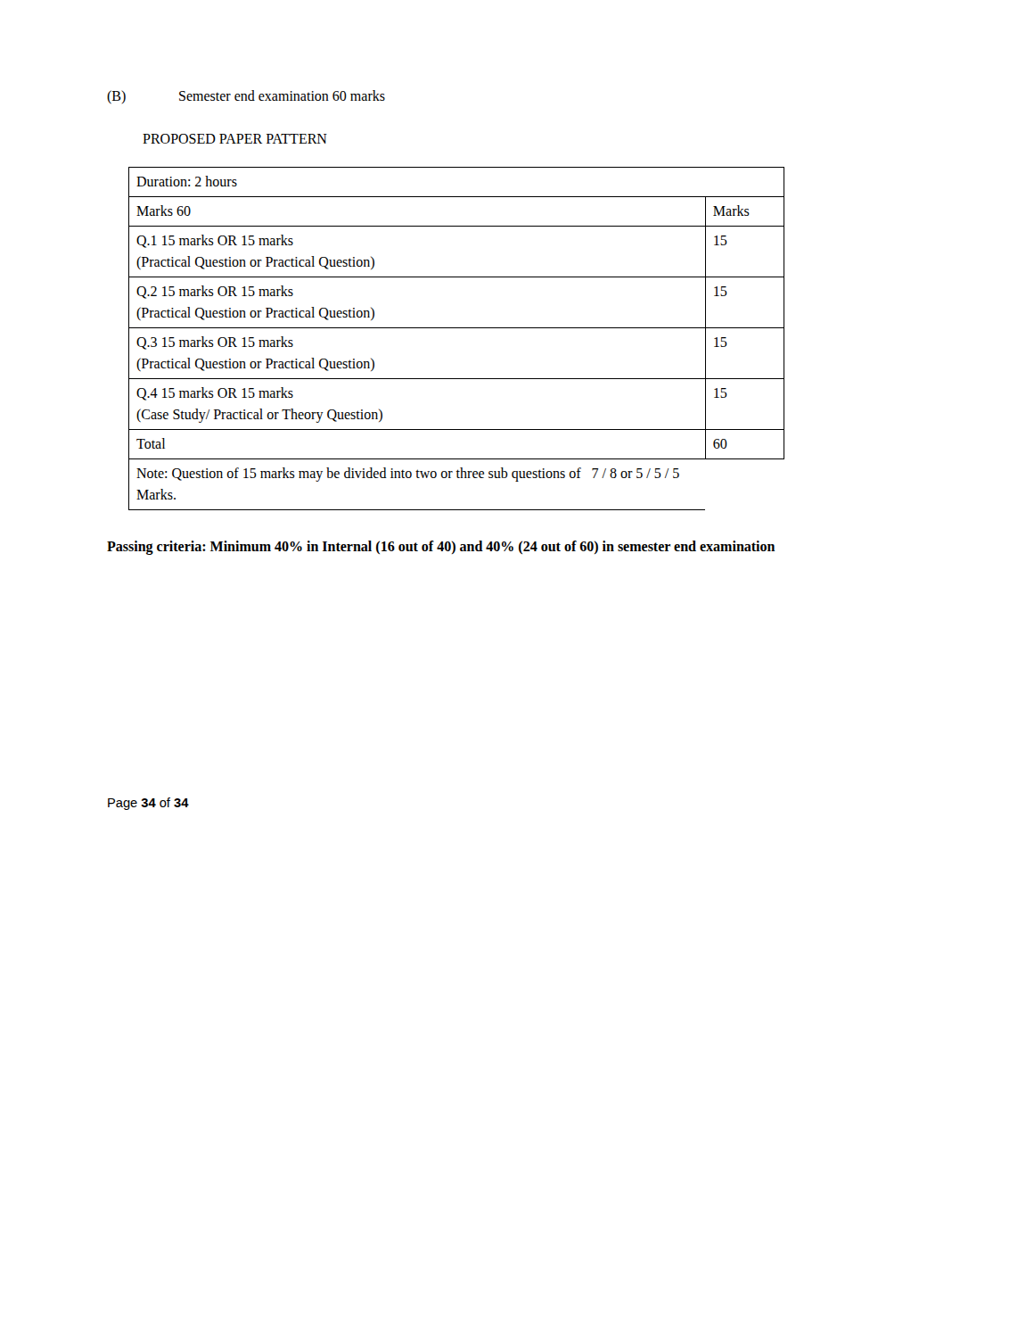(B) Semester end examination 60 marks
PROPOSED PAPER PATTERN
| Duration: 2 hours |
| Marks 60 | Marks |
| Q.1 15 marks OR 15 marks (Practical Question or Practical Question) | 15 |
| Q.2 15 marks OR 15 marks (Practical Question or Practical Question) | 15 |
| Q.3 15 marks OR 15 marks (Practical Question or Practical Question) | 15 |
| Q.4 15 marks OR 15 marks (Case Study/ Practical or Theory Question) | 15 |
| Total | 60 |
| Note: Question of 15 marks may be divided into two or three sub questions of 7 / 8 or 5 / 5 / 5 Marks. | |
Passing criteria: Minimum 40% in Internal (16 out of 40) and 40% (24 out of 60) in semester end examination
Page 34 of 34